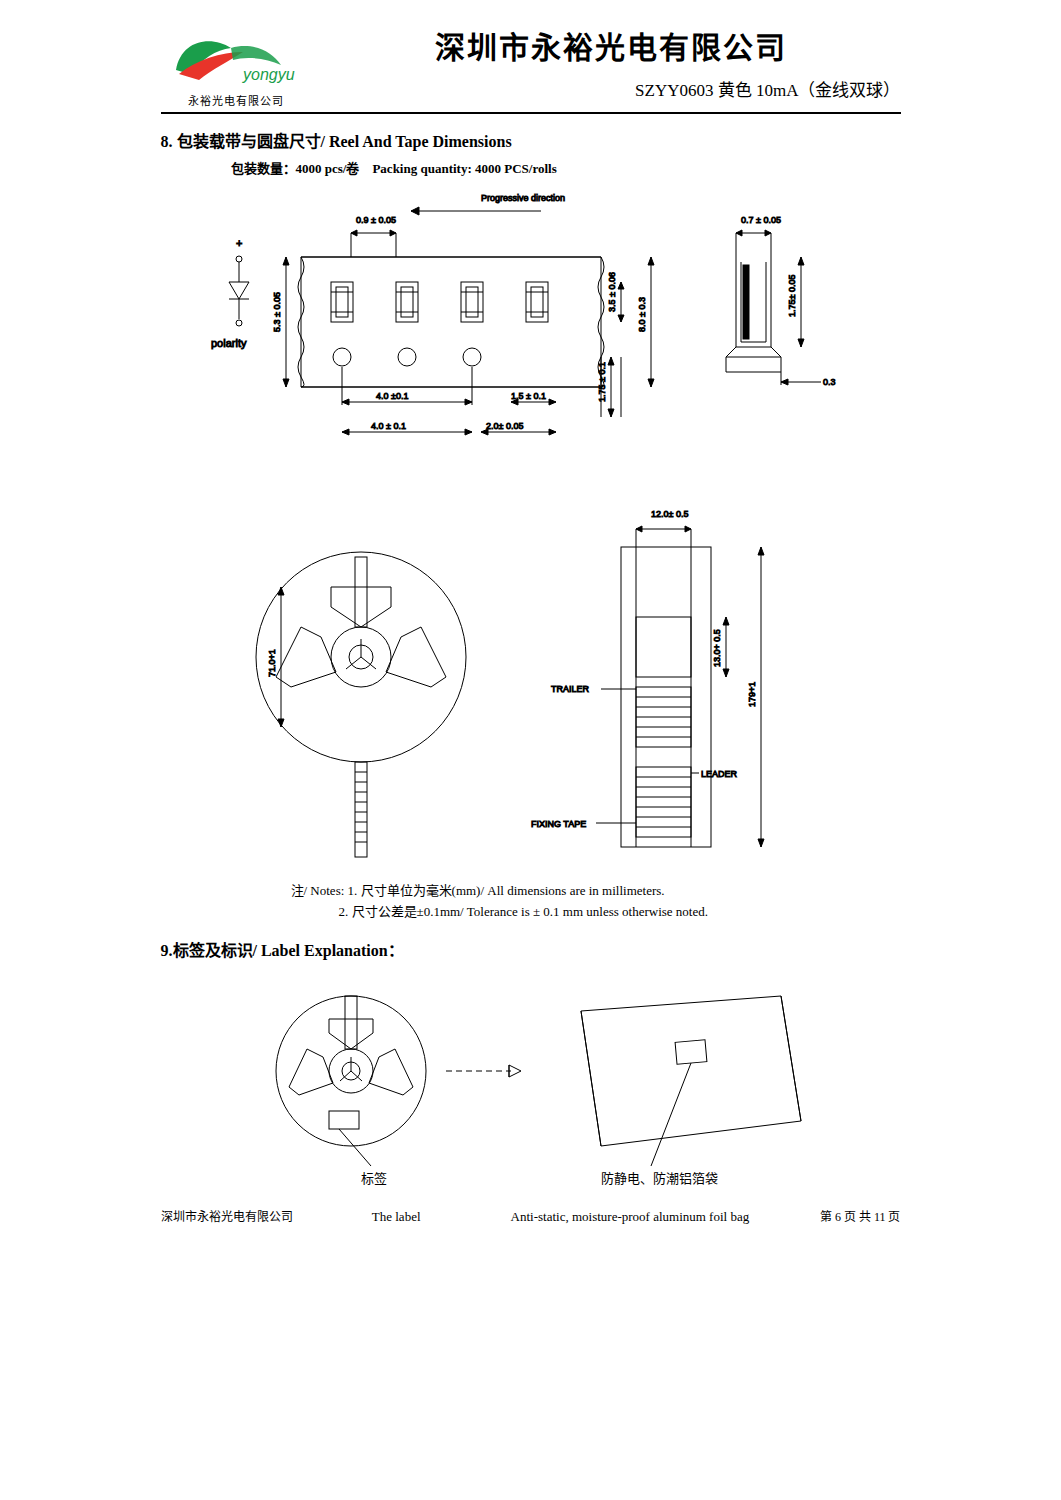yongyu
永裕光电有限公司
深圳市永裕光电有限公司
SZYY0603 黄色 10mA（金线双球）
8. 包装载带与圆盘尺寸/ Reel And Tape Dimensions
包装数量：4000 pcs/卷 Packing quantity: 4000 PCS/rolls
Progressive direction + polarity 0.9 ± 0.05 5.3 ± 0.05 3.5 ± 0.06 8.0 ± 0.3 1.75 ± 0.1 4.0 ±0.1 1.5 ± 0.1 4.0 ± 0.1 2.0± 0.05 0.7 ± 0.05 1.75± 0.05 0.3 71.0+1 12.0± 0.5 13.0+ 0.5 179+1 TRAILER LEADER FIXING TAPE
注/ Notes: 1. 尺寸单位为毫米(mm)/ All dimensions are in millimeters. 2. 尺寸公差是±0.1mm/ Tolerance is ± 0.1 mm unless otherwise noted.
9.标签及标识/ Label Explanation：
标签 防静电、防潮铝箔袋
The label Anti-static, moisture-proof aluminum foil bag
深圳市永裕光电有限公司 第 6 页 共 11 页